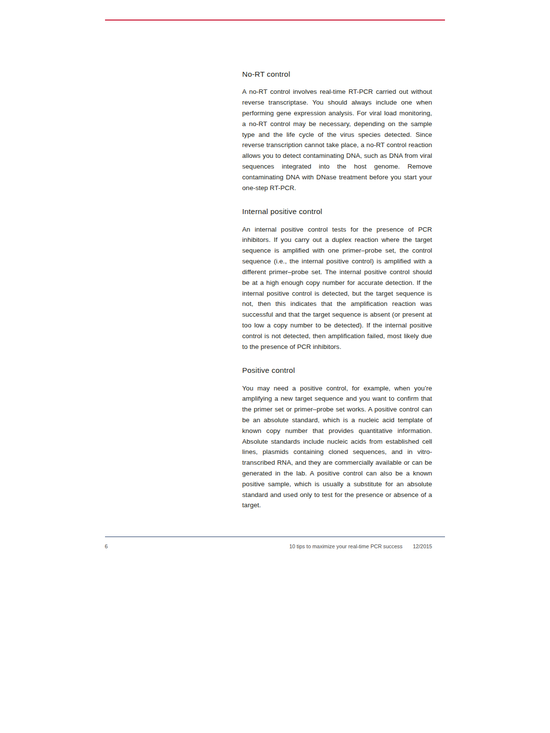No-RT control
A no-RT control involves real-time RT-PCR carried out without reverse transcriptase. You should always include one when performing gene expression analysis. For viral load monitoring, a no-RT control may be necessary, depending on the sample type and the life cycle of the virus species detected. Since reverse transcription cannot take place, a no-RT control reaction allows you to detect contaminating DNA, such as DNA from viral sequences integrated into the host genome. Remove contaminating DNA with DNase treatment before you start your one-step RT-PCR.
Internal positive control
An internal positive control tests for the presence of PCR inhibitors. If you carry out a duplex reaction where the target sequence is amplified with one primer–probe set, the control sequence (i.e., the internal positive control) is amplified with a different primer–probe set. The internal positive control should be at a high enough copy number for accurate detection. If the internal positive control is detected, but the target sequence is not, then this indicates that the amplification reaction was successful and that the target sequence is absent (or present at too low a copy number to be detected). If the internal positive control is not detected, then amplification failed, most likely due to the presence of PCR inhibitors.
Positive control
You may need a positive control, for example, when you’re amplifying a new target sequence and you want to confirm that the primer set or primer–probe set works. A positive control can be an absolute standard, which is a nucleic acid template of known copy number that provides quantitative information. Absolute standards include nucleic acids from established cell lines, plasmids containing cloned sequences, and in vitro-transcribed RNA, and they are commercially available or can be generated in the lab. A positive control can also be a known positive sample, which is usually a substitute for an absolute standard and used only to test for the presence or absence of a target.
6
10 tips to maximize your real-time PCR success12/2015